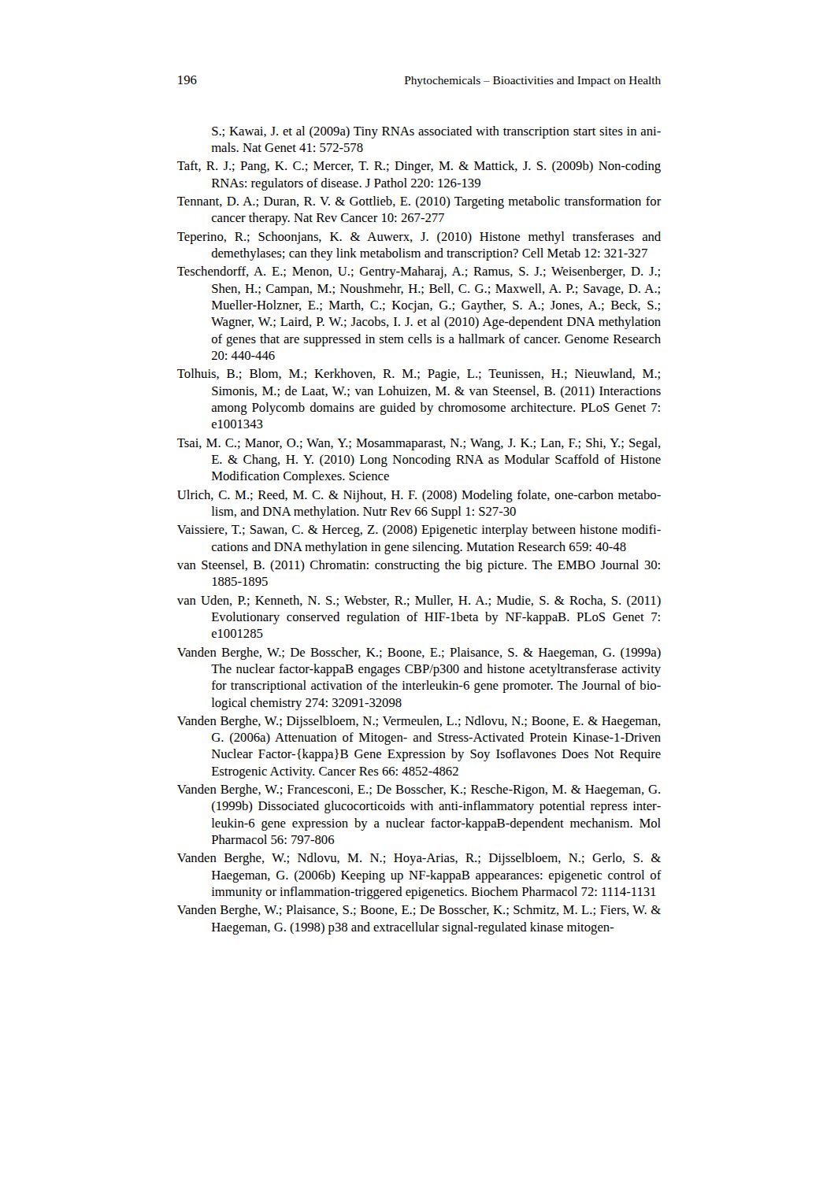196
Phytochemicals – Bioactivities and Impact on Health
S.; Kawai, J. et al (2009a) Tiny RNAs associated with transcription start sites in animals. Nat Genet 41: 572-578
Taft, R. J.; Pang, K. C.; Mercer, T. R.; Dinger, M. & Mattick, J. S. (2009b) Non-coding RNAs: regulators of disease. J Pathol 220: 126-139
Tennant, D. A.; Duran, R. V. & Gottlieb, E. (2010) Targeting metabolic transformation for cancer therapy. Nat Rev Cancer 10: 267-277
Teperino, R.; Schoonjans, K. & Auwerx, J. (2010) Histone methyl transferases and demethylases; can they link metabolism and transcription? Cell Metab 12: 321-327
Teschendorff, A. E.; Menon, U.; Gentry-Maharaj, A.; Ramus, S. J.; Weisenberger, D. J.; Shen, H.; Campan, M.; Noushmehr, H.; Bell, C. G.; Maxwell, A. P.; Savage, D. A.; Mueller-Holzner, E.; Marth, C.; Kocjan, G.; Gayther, S. A.; Jones, A.; Beck, S.; Wagner, W.; Laird, P. W.; Jacobs, I. J. et al (2010) Age-dependent DNA methylation of genes that are suppressed in stem cells is a hallmark of cancer. Genome Research 20: 440-446
Tolhuis, B.; Blom, M.; Kerkhoven, R. M.; Pagie, L.; Teunissen, H.; Nieuwland, M.; Simonis, M.; de Laat, W.; van Lohuizen, M. & van Steensel, B. (2011) Interactions among Polycomb domains are guided by chromosome architecture. PLoS Genet 7: e1001343
Tsai, M. C.; Manor, O.; Wan, Y.; Mosammaparast, N.; Wang, J. K.; Lan, F.; Shi, Y.; Segal, E. & Chang, H. Y. (2010) Long Noncoding RNA as Modular Scaffold of Histone Modification Complexes. Science
Ulrich, C. M.; Reed, M. C. & Nijhout, H. F. (2008) Modeling folate, one-carbon metabolism, and DNA methylation. Nutr Rev 66 Suppl 1: S27-30
Vaissiere, T.; Sawan, C. & Herceg, Z. (2008) Epigenetic interplay between histone modifications and DNA methylation in gene silencing. Mutation Research 659: 40-48
van Steensel, B. (2011) Chromatin: constructing the big picture. The EMBO Journal 30: 1885-1895
van Uden, P.; Kenneth, N. S.; Webster, R.; Muller, H. A.; Mudie, S. & Rocha, S. (2011) Evolutionary conserved regulation of HIF-1beta by NF-kappaB. PLoS Genet 7: e1001285
Vanden Berghe, W.; De Bosscher, K.; Boone, E.; Plaisance, S. & Haegeman, G. (1999a) The nuclear factor-kappaB engages CBP/p300 and histone acetyltransferase activity for transcriptional activation of the interleukin-6 gene promoter. The Journal of biological chemistry 274: 32091-32098
Vanden Berghe, W.; Dijsselbloem, N.; Vermeulen, L.; Ndlovu, N.; Boone, E. & Haegeman, G. (2006a) Attenuation of Mitogen- and Stress-Activated Protein Kinase-1-Driven Nuclear Factor-{kappa}B Gene Expression by Soy Isoflavones Does Not Require Estrogenic Activity. Cancer Res 66: 4852-4862
Vanden Berghe, W.; Francesconi, E.; De Bosscher, K.; Resche-Rigon, M. & Haegeman, G. (1999b) Dissociated glucocorticoids with anti-inflammatory potential repress interleukin-6 gene expression by a nuclear factor-kappaB-dependent mechanism. Mol Pharmacol 56: 797-806
Vanden Berghe, W.; Ndlovu, M. N.; Hoya-Arias, R.; Dijsselbloem, N.; Gerlo, S. & Haegeman, G. (2006b) Keeping up NF-kappaB appearances: epigenetic control of immunity or inflammation-triggered epigenetics. Biochem Pharmacol 72: 1114-1131
Vanden Berghe, W.; Plaisance, S.; Boone, E.; De Bosscher, K.; Schmitz, M. L.; Fiers, W. & Haegeman, G. (1998) p38 and extracellular signal-regulated kinase mitogen-